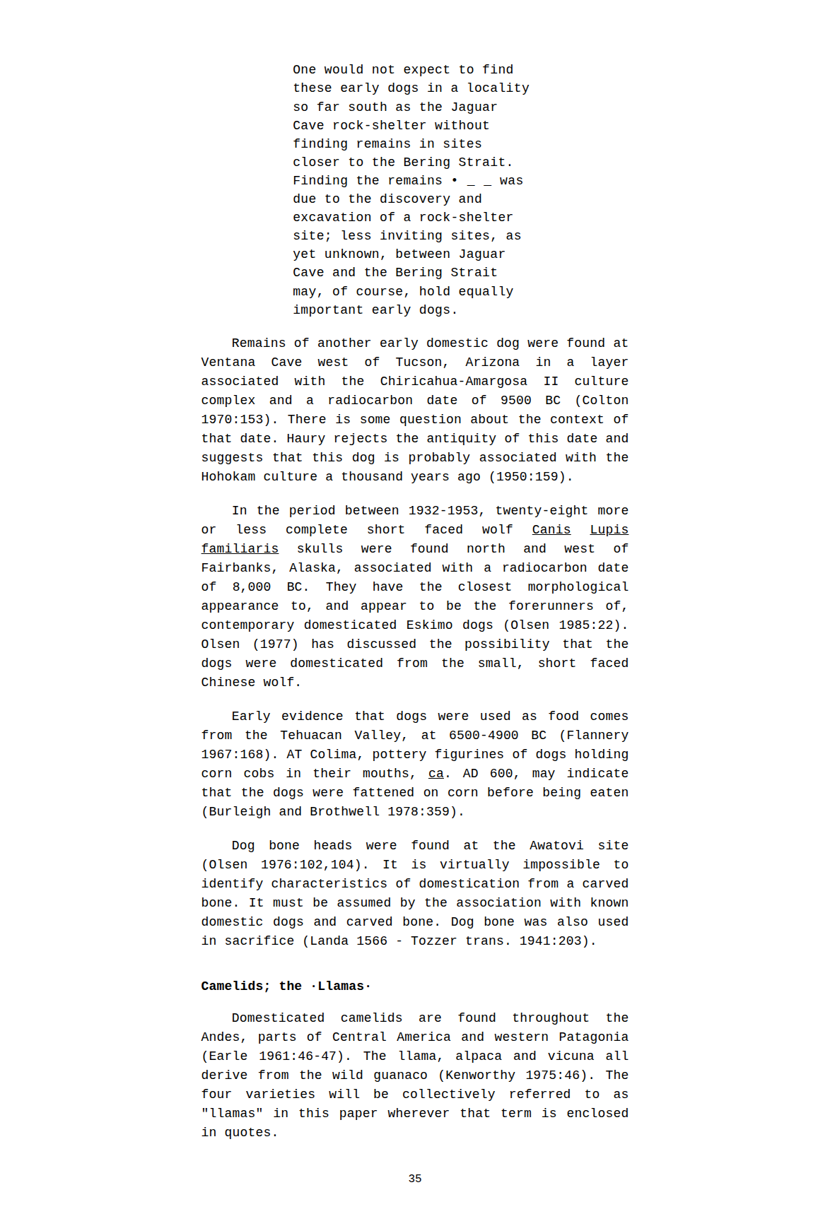One would not expect to find these early dogs in a locality so far south as the Jaguar Cave rock-shelter without finding remains in sites closer to the Bering Strait. Finding the remains • _ _ was due to the discovery and excavation of a rock-shelter site; less inviting sites, as yet unknown, between Jaguar Cave and the Bering Strait may, of course, hold equally important early dogs.
Remains of another early domestic dog were found at Ventana Cave west of Tucson, Arizona in a layer associated with the Chiricahua-Amargosa II culture complex and a radiocarbon date of 9500 BC (Colton 1970:153). There is some question about the context of that date. Haury rejects the antiquity of this date and suggests that this dog is probably associated with the Hohokam culture a thousand years ago (1950:159).
In the period between 1932-1953, twenty-eight more or less complete short faced wolf Canis Lupis familiaris skulls were found north and west of Fairbanks, Alaska, associated with a radiocarbon date of 8,000 BC. They have the closest morphological appearance to, and appear to be the forerunners of, contemporary domesticated Eskimo dogs (Olsen 1985:22). Olsen (1977) has discussed the possibility that the dogs were domesticated from the small, short faced Chinese wolf.
Early evidence that dogs were used as food comes from the Tehuacan Valley, at 6500-4900 BC (Flannery 1967:168). AT Colima, pottery figurines of dogs holding corn cobs in their mouths, ca. AD 600, may indicate that the dogs were fattened on corn before being eaten (Burleigh and Brothwell 1978:359).
Dog bone heads were found at the Awatovi site (Olsen 1976:102,104). It is virtually impossible to identify characteristics of domestication from a carved bone. It must be assumed by the association with known domestic dogs and carved bone. Dog bone was also used in sacrifice (Landa 1566 - Tozzer trans. 1941:203).
Camelids; the ·Llamas·
Domesticated camelids are found throughout the Andes, parts of Central America and western Patagonia (Earle 1961:46-47). The llama, alpaca and vicuna all derive from the wild guanaco (Kenworthy 1975:46). The four varieties will be collectively referred to as "llamas" in this paper wherever that term is enclosed in quotes.
35